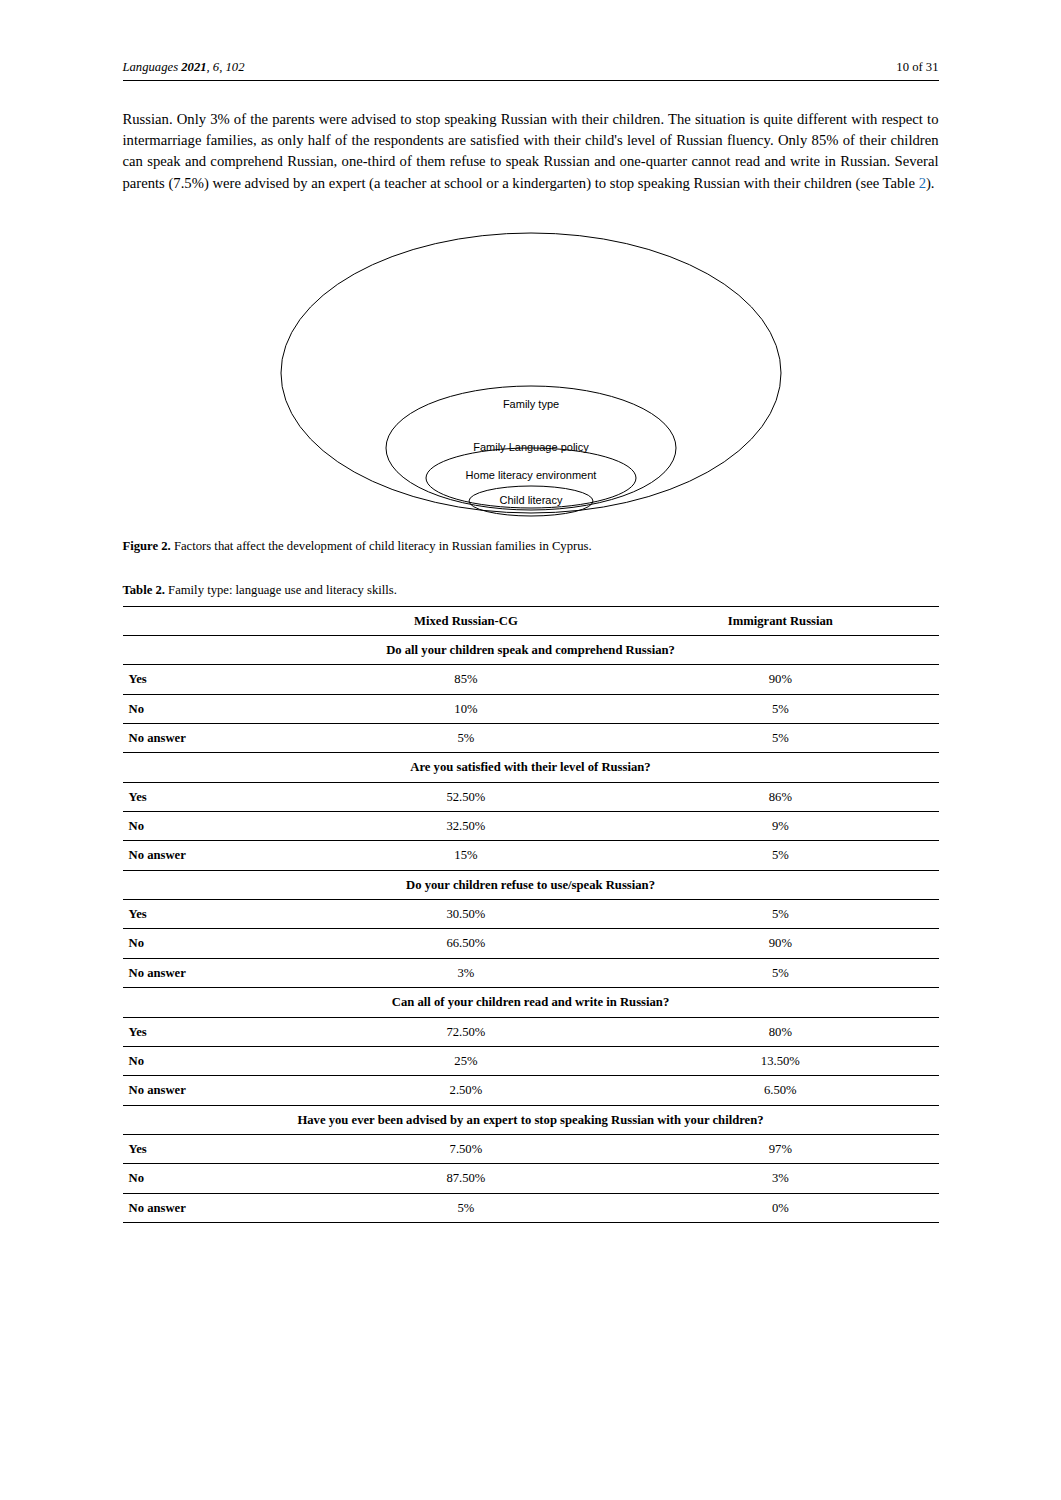Languages 2021, 6, 102 10 of 31
Russian. Only 3% of the parents were advised to stop speaking Russian with their children. The situation is quite different with respect to intermarriage families, as only half of the respondents are satisfied with their child's level of Russian fluency. Only 85% of their children can speak and comprehend Russian, one-third of them refuse to speak Russian and one-quarter cannot read and write in Russian. Several parents (7.5%) were advised by an expert (a teacher at school or a kindergarten) to stop speaking Russian with their children (see Table 2).
Family type Family Language policy Home literacy environment Child literacy
Figure 2. Factors that affect the development of child literacy in Russian families in Cyprus.
Table 2. Family type: language use and literacy skills.
| | Mixed Russian-CG | Immigrant Russian |
| --- | --- | --- |
| Do all your children speak and comprehend Russian? |
| Yes | 85% | 90% |
| No | 10% | 5% |
| No answer | 5% | 5% |
| Are you satisfied with their level of Russian? |
| Yes | 52.50% | 86% |
| No | 32.50% | 9% |
| No answer | 15% | 5% |
| Do your children refuse to use/speak Russian? |
| Yes | 30.50% | 5% |
| No | 66.50% | 90% |
| No answer | 3% | 5% |
| Can all of your children read and write in Russian? |
| Yes | 72.50% | 80% |
| No | 25% | 13.50% |
| No answer | 2.50% | 6.50% |
| Have you ever been advised by an expert to stop speaking Russian with your children? |
| Yes | 7.50% | 97% |
| No | 87.50% | 3% |
| No answer | 5% | 0% |